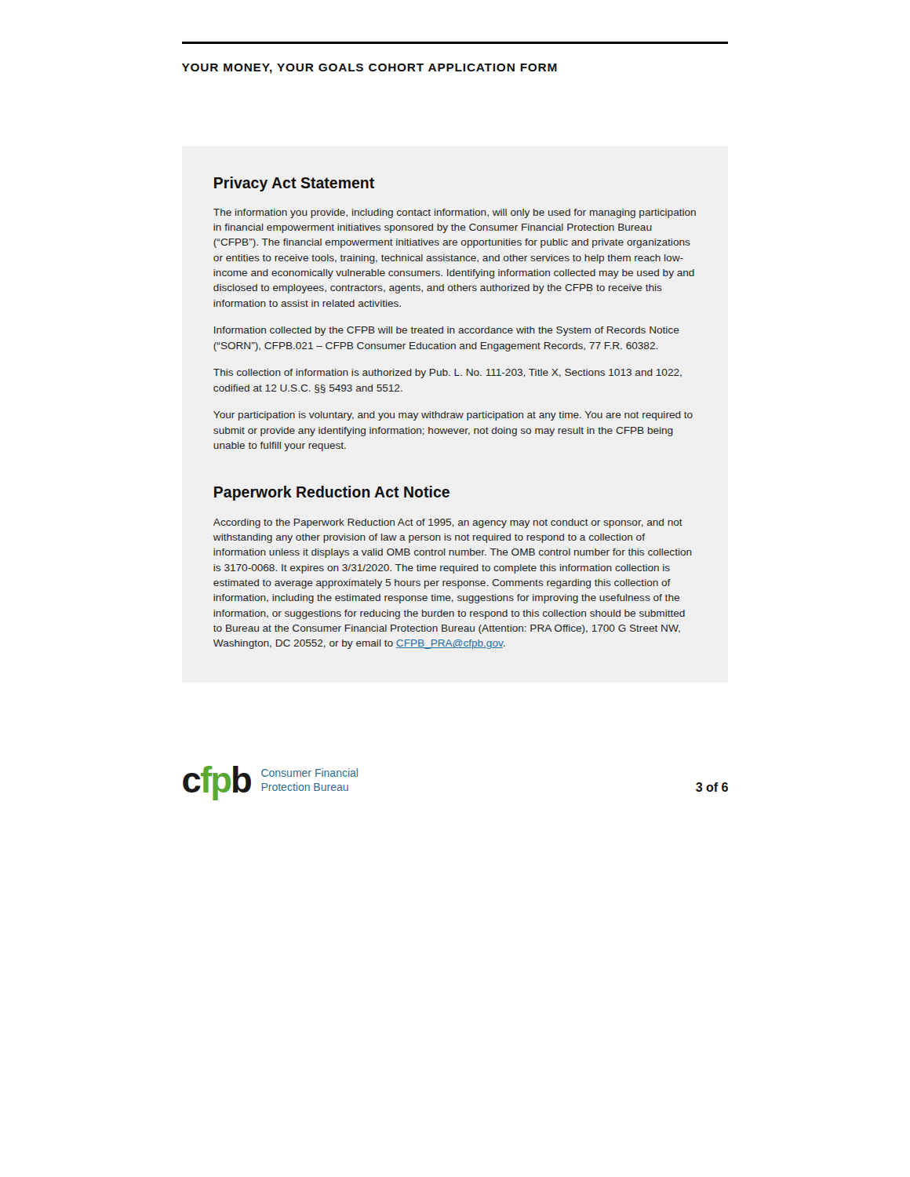YOUR MONEY, YOUR GOALS COHORT APPLICATION FORM
Privacy Act Statement
The information you provide, including contact information, will only be used for managing participation in financial empowerment initiatives sponsored by the Consumer Financial Protection Bureau (“CFPB”). The financial empowerment initiatives are opportunities for public and private organizations or entities to receive tools, training, technical assistance, and other services to help them reach low-income and economically vulnerable consumers. Identifying information collected may be used by and disclosed to employees, contractors, agents, and others authorized by the CFPB to receive this information to assist in related activities.
Information collected by the CFPB will be treated in accordance with the System of Records Notice (“SORN”), CFPB.021 – CFPB Consumer Education and Engagement Records, 77 F.R. 60382.
This collection of information is authorized by Pub. L. No. 111-203, Title X, Sections 1013 and 1022, codified at 12 U.S.C. §§ 5493 and 5512.
Your participation is voluntary, and you may withdraw participation at any time. You are not required to submit or provide any identifying information; however, not doing so may result in the CFPB being unable to fulfill your request.
Paperwork Reduction Act Notice
According to the Paperwork Reduction Act of 1995, an agency may not conduct or sponsor, and not withstanding any other provision of law a person is not required to respond to a collection of information unless it displays a valid OMB control number. The OMB control number for this collection is 3170-0068. It expires on 3/31/2020. The time required to complete this information collection is estimated to average approximately 5 hours per response. Comments regarding this collection of information, including the estimated response time, suggestions for improving the usefulness of the information, or suggestions for reducing the burden to respond to this collection should be submitted to Bureau at the Consumer Financial Protection Bureau (Attention: PRA Office), 1700 G Street NW, Washington, DC 20552, or by email to CFPB_PRA@cfpb.gov.
cfpb
Consumer Financial
Protection Bureau
3 of 6